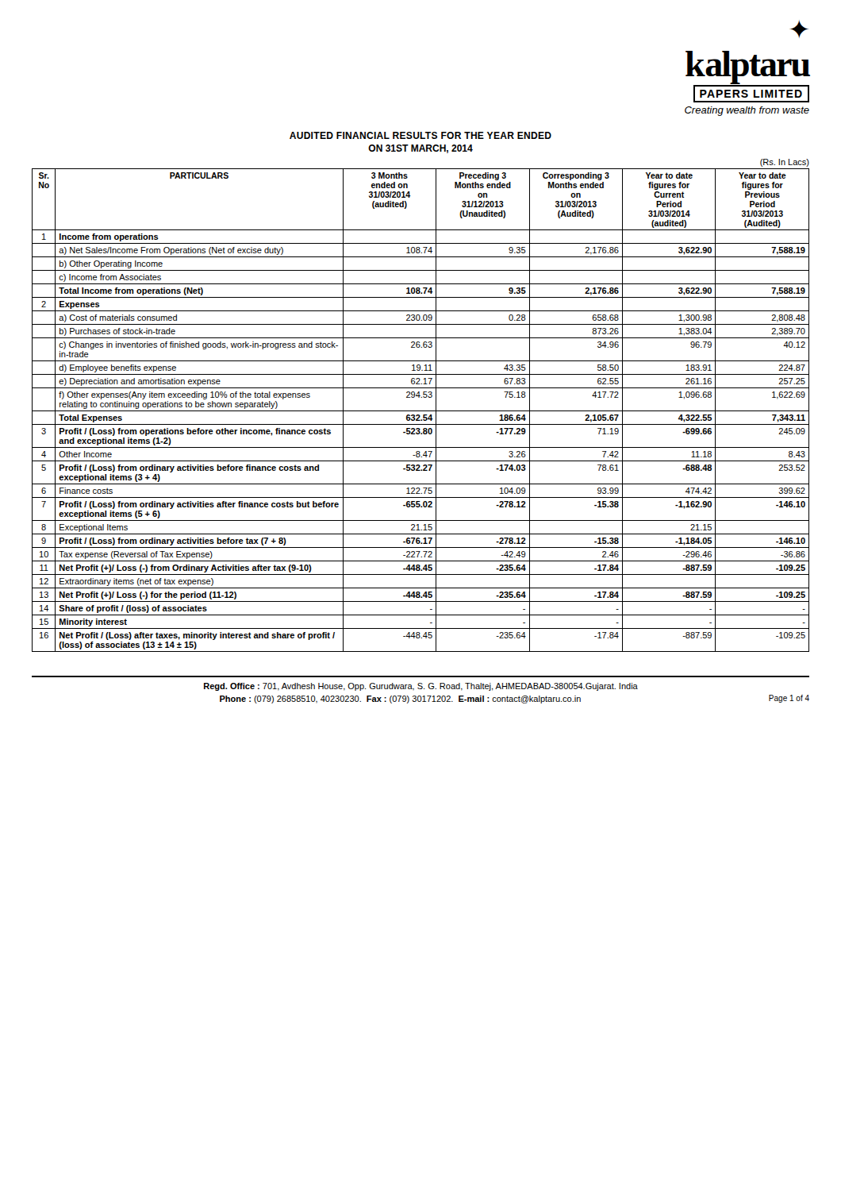✦
k alptaru
PAPERS LIMITED
Creating wealth from waste
AUDITED FINANCIAL RESULTS FOR THE YEAR ENDED
ON 31ST MARCH, 2014
(Rs. In Lacs)
| Sr. No | PARTICULARS | 3 Months ended on 31/03/2014 (audited) | Preceding 3 Months ended on 31/12/2013 (Unaudited) | Corresponding 3 Months ended on 31/03/2013 (Audited) | Year to date figures for Current Period 31/03/2014 (audited) | Year to date figures for Previous Period 31/03/2013 (Audited) |
| --- | --- | --- | --- | --- | --- | --- |
| 1 | Income from operations | | | | | |
| | a) Net Sales/Income From Operations (Net of excise duty) | 108.74 | 9.35 | 2,176.86 | 3,622.90 | 7,588.19 |
| | b) Other Operating Income | | | | | |
| | c) Income from Associates | | | | | |
| | Total Income from operations (Net) | 108.74 | 9.35 | 2,176.86 | 3,622.90 | 7,588.19 |
| 2 | Expenses | | | | | |
| | a) Cost of materials consumed | 230.09 | 0.28 | 658.68 | 1,300.98 | 2,808.48 |
| | b) Purchases of stock-in-trade | | | 873.26 | 1,383.04 | 2,389.70 |
| | c) Changes in inventories of finished goods, work-in-progress and stock-in-trade | 26.63 | | 34.96 | 96.79 | 40.12 |
| | d) Employee benefits expense | 19.11 | 43.35 | 58.50 | 183.91 | 224.87 |
| | e) Depreciation and amortisation expense | 62.17 | 67.83 | 62.55 | 261.16 | 257.25 |
| | f) Other expenses(Any item exceeding 10% of the total expenses relating to continuing operations to be shown separately) | 294.53 | 75.18 | 417.72 | 1,096.68 | 1,622.69 |
| | Total Expenses | 632.54 | 186.64 | 2,105.67 | 4,322.55 | 7,343.11 |
| 3 | Profit / (Loss) from operations before other income, finance costs and exceptional items (1-2) | -523.80 | -177.29 | 71.19 | -699.66 | 245.09 |
| 4 | Other Income | -8.47 | 3.26 | 7.42 | 11.18 | 8.43 |
| 5 | Profit / (Loss) from ordinary activities before finance costs and exceptional items (3 + 4) | -532.27 | -174.03 | 78.61 | -688.48 | 253.52 |
| 6 | Finance costs | 122.75 | 104.09 | 93.99 | 474.42 | 399.62 |
| 7 | Profit / (Loss) from ordinary activities after finance costs but before exceptional items (5 + 6) | -655.02 | -278.12 | -15.38 | -1,162.90 | -146.10 |
| 8 | Exceptional Items | 21.15 | | | 21.15 | |
| 9 | Profit / (Loss) from ordinary activities before tax (7 + 8) | -676.17 | -278.12 | -15.38 | -1,184.05 | -146.10 |
| 10 | Tax expense (Reversal of Tax Expense) | -227.72 | -42.49 | 2.46 | -296.46 | -36.86 |
| 11 | Net Profit (+)/ Loss (-) from Ordinary Activities after tax (9-10) | -448.45 | -235.64 | -17.84 | -887.59 | -109.25 |
| 12 | Extraordinary items (net of tax expense) | | | | | |
| 13 | Net Profit (+)/ Loss (-) for the period (11-12) | -448.45 | -235.64 | -17.84 | -887.59 | -109.25 |
| 14 | Share of profit / (loss) of associates | - | - | - | - | - |
| 15 | Minority interest | - | - | - | - | - |
| 16 | Net Profit / (Loss) after taxes, minority interest and share of profit / (loss) of associates (13 ± 14 ± 15) | -448.45 | -235.64 | -17.84 | -887.59 | -109.25 |
Regd. Office : 701, Avdhesh House, Opp. Gurudwara, S. G. Road, Thaltej, AHMEDABAD-380054.Gujarat. India
Phone : (079) 26858510, 40230230. Fax : (079) 30171202. E-mail : contact@kalptaru.co.in Page 1 of 4